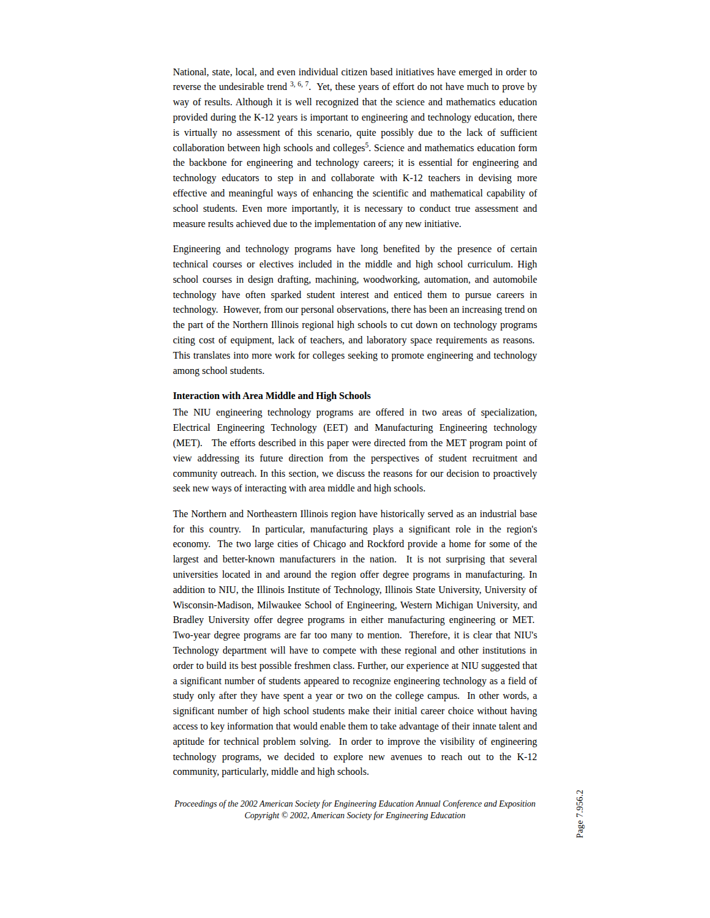National, state, local, and even individual citizen based initiatives have emerged in order to reverse the undesirable trend 3, 6, 7. Yet, these years of effort do not have much to prove by way of results. Although it is well recognized that the science and mathematics education provided during the K-12 years is important to engineering and technology education, there is virtually no assessment of this scenario, quite possibly due to the lack of sufficient collaboration between high schools and colleges5. Science and mathematics education form the backbone for engineering and technology careers; it is essential for engineering and technology educators to step in and collaborate with K-12 teachers in devising more effective and meaningful ways of enhancing the scientific and mathematical capability of school students. Even more importantly, it is necessary to conduct true assessment and measure results achieved due to the implementation of any new initiative.
Engineering and technology programs have long benefited by the presence of certain technical courses or electives included in the middle and high school curriculum. High school courses in design drafting, machining, woodworking, automation, and automobile technology have often sparked student interest and enticed them to pursue careers in technology. However, from our personal observations, there has been an increasing trend on the part of the Northern Illinois regional high schools to cut down on technology programs citing cost of equipment, lack of teachers, and laboratory space requirements as reasons. This translates into more work for colleges seeking to promote engineering and technology among school students.
Interaction with Area Middle and High Schools
The NIU engineering technology programs are offered in two areas of specialization, Electrical Engineering Technology (EET) and Manufacturing Engineering technology (MET). The efforts described in this paper were directed from the MET program point of view addressing its future direction from the perspectives of student recruitment and community outreach. In this section, we discuss the reasons for our decision to proactively seek new ways of interacting with area middle and high schools.
The Northern and Northeastern Illinois region have historically served as an industrial base for this country. In particular, manufacturing plays a significant role in the region's economy. The two large cities of Chicago and Rockford provide a home for some of the largest and better-known manufacturers in the nation. It is not surprising that several universities located in and around the region offer degree programs in manufacturing. In addition to NIU, the Illinois Institute of Technology, Illinois State University, University of Wisconsin-Madison, Milwaukee School of Engineering, Western Michigan University, and Bradley University offer degree programs in either manufacturing engineering or MET. Two-year degree programs are far too many to mention. Therefore, it is clear that NIU's Technology department will have to compete with these regional and other institutions in order to build its best possible freshmen class. Further, our experience at NIU suggested that a significant number of students appeared to recognize engineering technology as a field of study only after they have spent a year or two on the college campus. In other words, a significant number of high school students make their initial career choice without having access to key information that would enable them to take advantage of their innate talent and aptitude for technical problem solving. In order to improve the visibility of engineering technology programs, we decided to explore new avenues to reach out to the K-12 community, particularly, middle and high schools.
Proceedings of the 2002 American Society for Engineering Education Annual Conference and Exposition
Copyright © 2002, American Society for Engineering Education
Page 7.956.2